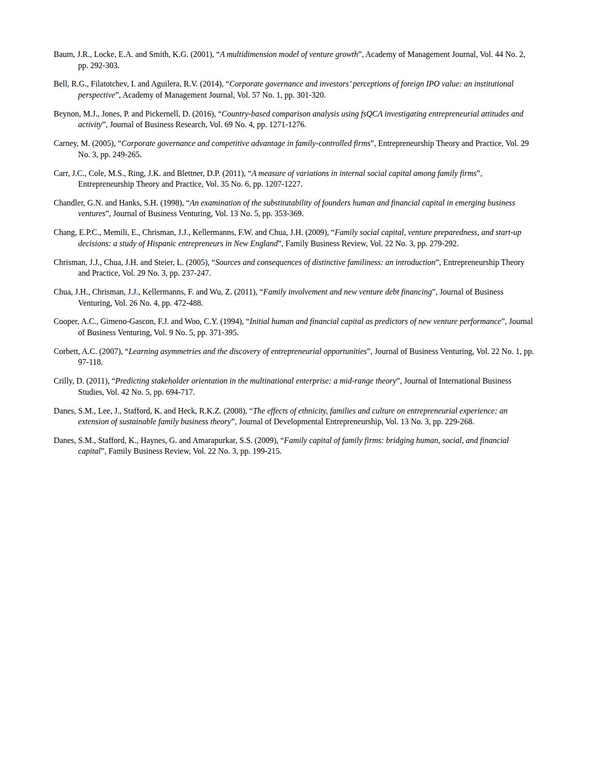Baum, J.R., Locke, E.A. and Smith, K.G. (2001), “A multidimension model of venture growth”, Academy of Management Journal, Vol. 44 No. 2, pp. 292-303.
Bell, R.G., Filatotchev, I. and Aguilera, R.V. (2014), “Corporate governance and investors’ perceptions of foreign IPO value: an institutional perspective”, Academy of Management Journal, Vol. 57 No. 1, pp. 301-320.
Beynon, M.J., Jones, P. and Pickernell, D. (2016), “Country-based comparison analysis using fsQCA investigating entrepreneurial attitudes and activity”, Journal of Business Research, Vol. 69 No. 4, pp. 1271-1276.
Carney, M. (2005), “Corporate governance and competitive advantage in family-controlled firms”, Entrepreneurship Theory and Practice, Vol. 29 No. 3, pp. 249-265.
Carr, J.C., Cole, M.S., Ring, J.K. and Blettner, D.P. (2011), “A measure of variations in internal social capital among family firms”, Entrepreneurship Theory and Practice, Vol. 35 No. 6, pp. 1207-1227.
Chandler, G.N. and Hanks, S.H. (1998), “An examination of the substitutability of founders human and financial capital in emerging business ventures”, Journal of Business Venturing, Vol. 13 No. 5, pp. 353-369.
Chang, E.P.C., Memili, E., Chrisman, J.J., Kellermanns, F.W. and Chua, J.H. (2009), “Family social capital, venture preparedness, and start-up decisions: a study of Hispanic entrepreneurs in New England”, Family Business Review, Vol. 22 No. 3, pp. 279-292.
Chrisman, J.J., Chua, J.H. and Steier, L. (2005), “Sources and consequences of distinctive familiness: an introduction”, Entrepreneurship Theory and Practice, Vol. 29 No. 3, pp. 237-247.
Chua, J.H., Chrisman, J.J., Kellermanns, F. and Wu, Z. (2011), “Family involvement and new venture debt financing”, Journal of Business Venturing, Vol. 26 No. 4, pp. 472-488.
Cooper, A.C., Gimeno-Gascon, F.J. and Woo, C.Y. (1994), “Initial human and financial capital as predictors of new venture performance”, Journal of Business Venturing, Vol. 9 No. 5, pp. 371-395.
Corbett, A.C. (2007), “Learning asymmetries and the discovery of entrepreneurial opportunities”, Journal of Business Venturing, Vol. 22 No. 1, pp. 97-118.
Crilly, D. (2011), “Predicting stakeholder orientation in the multinational enterprise: a mid-range theory”, Journal of International Business Studies, Vol. 42 No. 5, pp. 694-717.
Danes, S.M., Lee, J., Stafford, K. and Heck, R.K.Z. (2008), “The effects of ethnicity, families and culture on entrepreneurial experience: an extension of sustainable family business theory”, Journal of Developmental Entrepreneurship, Vol. 13 No. 3, pp. 229-268.
Danes, S.M., Stafford, K., Haynes, G. and Amarapurkar, S.S. (2009), “Family capital of family firms: bridging human, social, and financial capital”, Family Business Review, Vol. 22 No. 3, pp. 199-215.